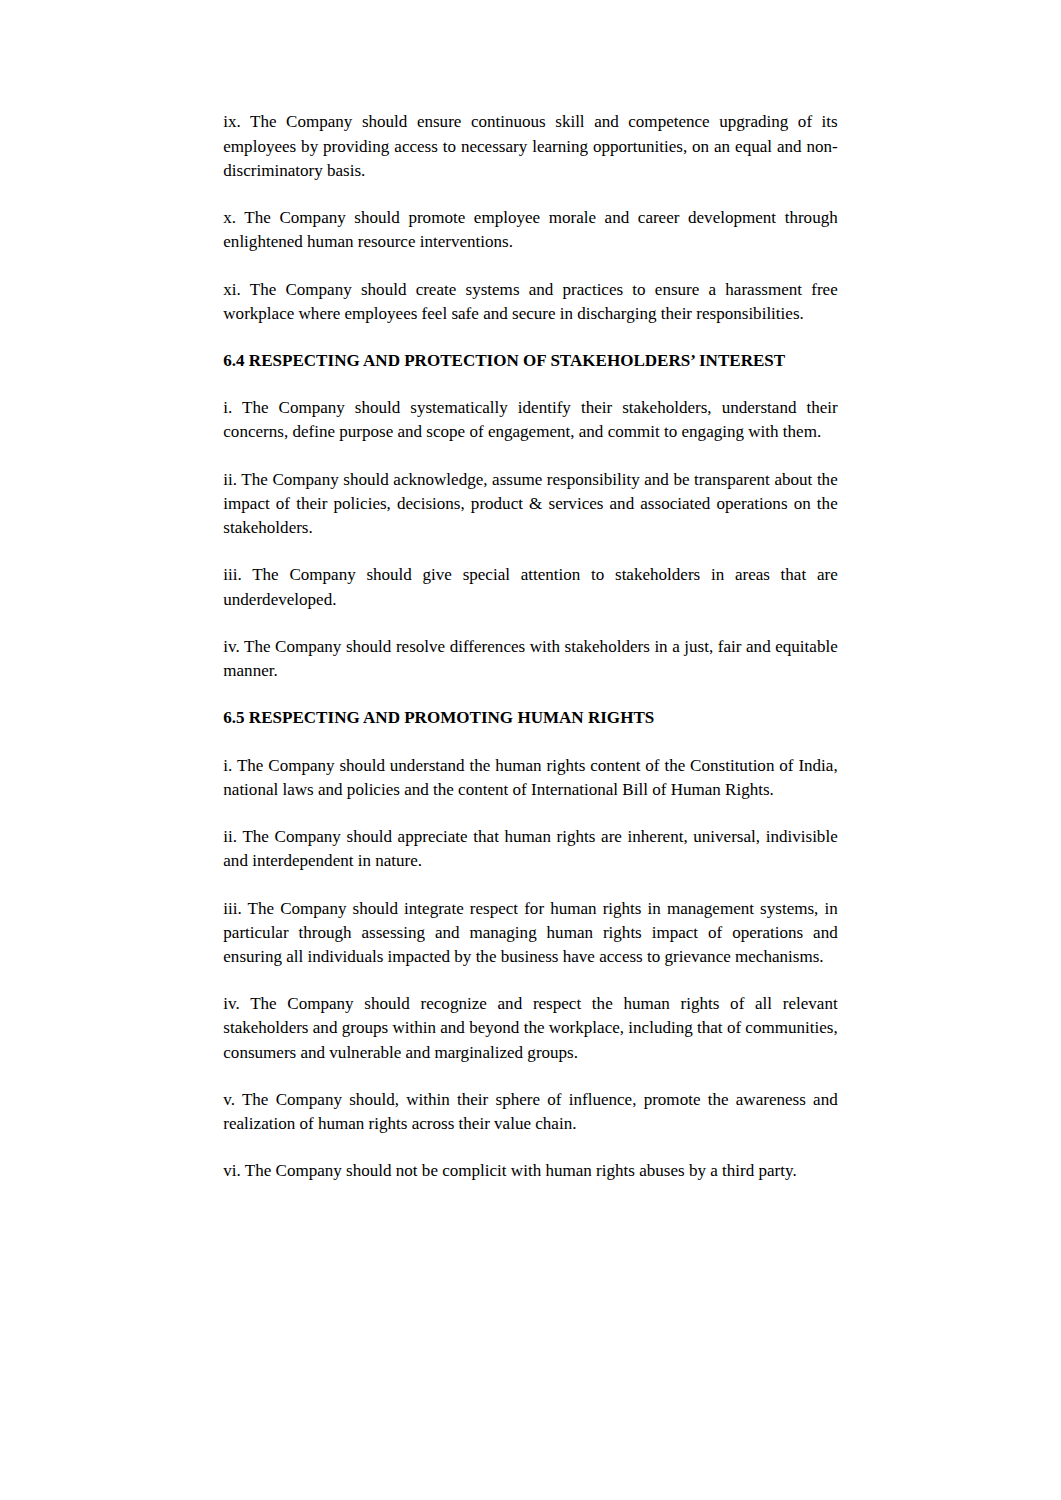ix. The Company should ensure continuous skill and competence upgrading of its employees by providing access to necessary learning opportunities, on an equal and non-discriminatory basis.
x. The Company should promote employee morale and career development through enlightened human resource interventions.
xi. The Company should create systems and practices to ensure a harassment free workplace where employees feel safe and secure in discharging their responsibilities.
6.4 RESPECTING AND PROTECTION OF STAKEHOLDERS’ INTEREST
i. The Company should systematically identify their stakeholders, understand their concerns, define purpose and scope of engagement, and commit to engaging with them.
ii. The Company should acknowledge, assume responsibility and be transparent about the impact of their policies, decisions, product & services and associated operations on the stakeholders.
iii. The Company should give special attention to stakeholders in areas that are underdeveloped.
iv. The Company should resolve differences with stakeholders in a just, fair and equitable manner.
6.5 RESPECTING AND PROMOTING HUMAN RIGHTS
i. The Company should understand the human rights content of the Constitution of India, national laws and policies and the content of International Bill of Human Rights.
ii. The Company should appreciate that human rights are inherent, universal, indivisible and interdependent in nature.
iii. The Company should integrate respect for human rights in management systems, in particular through assessing and managing human rights impact of operations and ensuring all individuals impacted by the business have access to grievance mechanisms.
iv. The Company should recognize and respect the human rights of all relevant stakeholders and groups within and beyond the workplace, including that of communities, consumers and vulnerable and marginalized groups.
v. The Company should, within their sphere of influence, promote the awareness and realization of human rights across their value chain.
vi. The Company should not be complicit with human rights abuses by a third party.